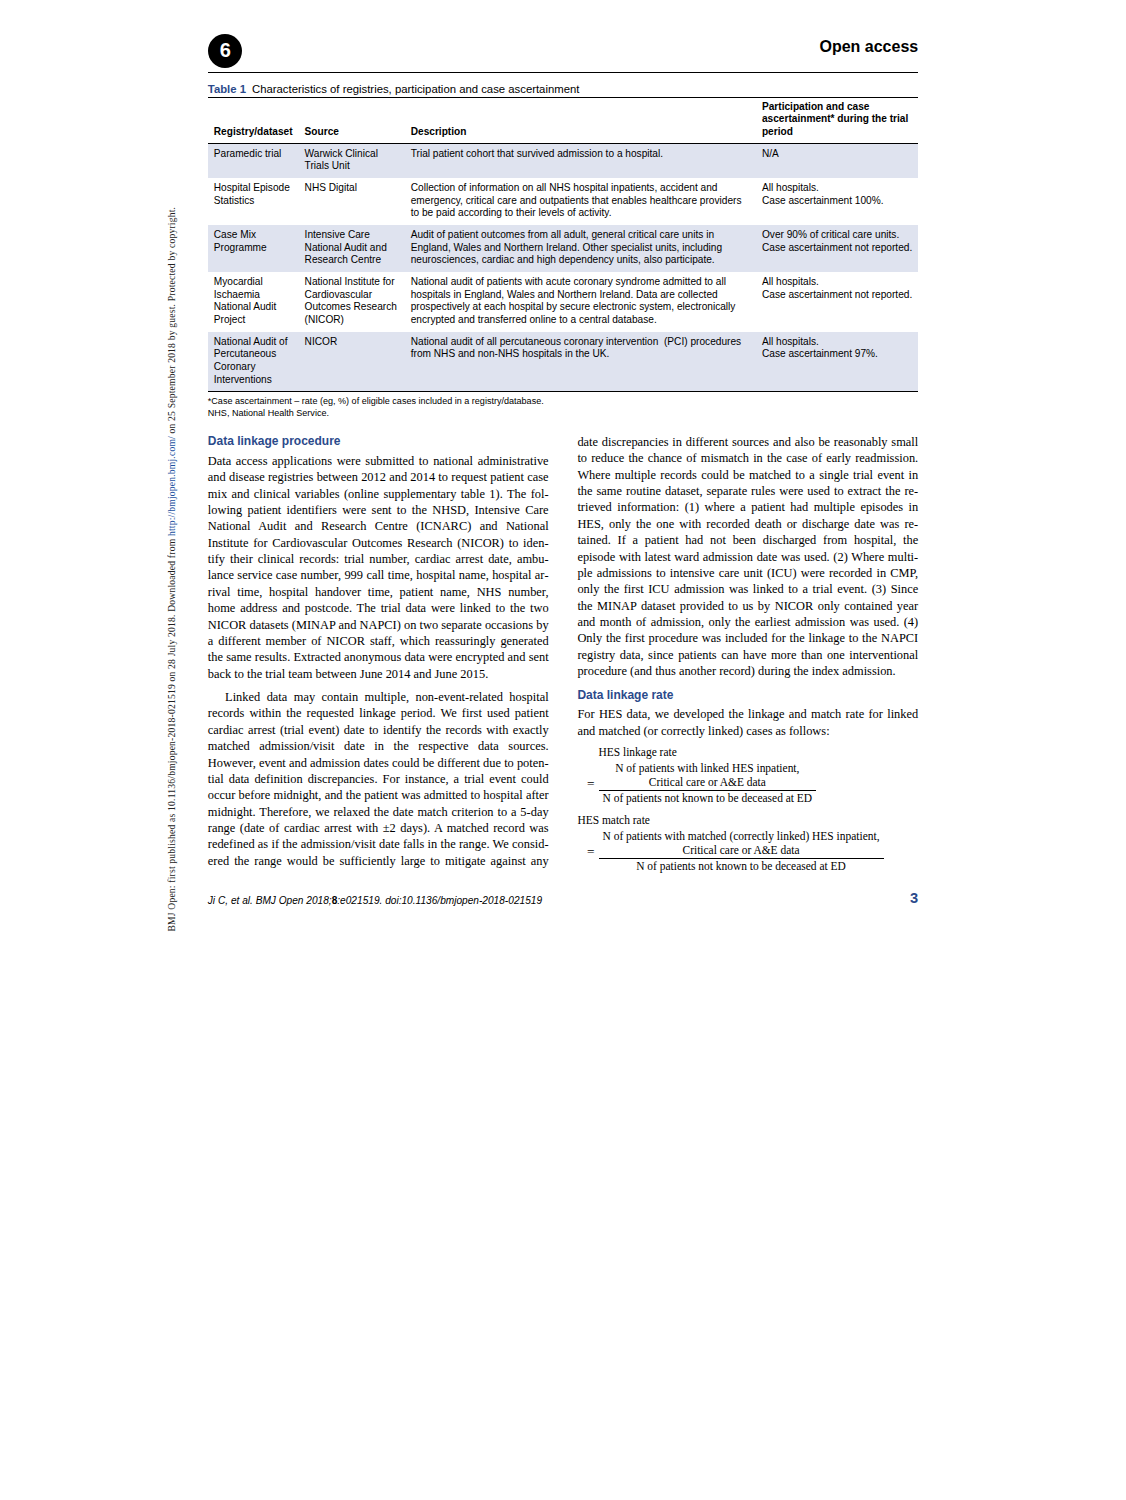BMJ Open: first published as 10.1136/bmjopen-2018-021519 on 28 July 2018. Downloaded from http://bmjopen.bmj.com/ on 25 September 2018 by guest. Protected by copyright.
6
Open access
Table 1 Characteristics of registries, participation and case ascertainment
| Registry/dataset | Source | Description | Participation and case ascertainment* during the trial period |
| --- | --- | --- | --- |
| Paramedic trial | Warwick Clinical Trials Unit | Trial patient cohort that survived admission to a hospital. | N/A |
| Hospital Episode Statistics | NHS Digital | Collection of information on all NHS hospital inpatients, accident and emergency, critical care and outpatients that enables healthcare providers to be paid according to their levels of activity. | All hospitals. Case ascertainment 100%. |
| Case Mix Programme | Intensive Care National Audit and Research Centre | Audit of patient outcomes from all adult, general critical care units in England, Wales and Northern Ireland. Other specialist units, including neurosciences, cardiac and high dependency units, also participate. | Over 90% of critical care units. Case ascertainment not reported. |
| Myocardial Ischaemia National Audit Project | National Institute for Cardiovascular Outcomes Research (NICOR) | National audit of patients with acute coronary syndrome admitted to all hospitals in England, Wales and Northern Ireland. Data are collected prospectively at each hospital by secure electronic system, electronically encrypted and transferred online to a central database. | All hospitals. Case ascertainment not reported. |
| National Audit of Percutaneous Coronary Interventions | NICOR | National audit of all percutaneous coronary intervention (PCI) procedures from NHS and non-NHS hospitals in the UK. | All hospitals. Case ascertainment 97%. |
*Case ascertainment – rate (eg, %) of eligible cases included in a registry/database.
NHS, National Health Service.
Data linkage procedure
Data access applications were submitted to national administrative and disease registries between 2012 and 2014 to request patient case mix and clinical variables (online supplementary table 1). The following patient identifiers were sent to the NHSD, Intensive Care National Audit and Research Centre (ICNARC) and National Institute for Cardiovascular Outcomes Research (NICOR) to identify their clinical records: trial number, cardiac arrest date, ambulance service case number, 999 call time, hospital name, hospital arrival time, hospital handover time, patient name, NHS number, home address and postcode. The trial data were linked to the two NICOR datasets (MINAP and NAPCI) on two separate occasions by a different member of NICOR staff, which reassuringly generated the same results. Extracted anonymous data were encrypted and sent back to the trial team between June 2014 and June 2015.
Linked data may contain multiple, non-event-related hospital records within the requested linkage period. We first used patient cardiac arrest (trial event) date to identify the records with exactly matched admission/visit date in the respective data sources. However, event and admission dates could be different due to potential data definition discrepancies. For instance, a trial event could occur before midnight, and the patient was admitted to hospital after midnight. Therefore, we relaxed the date match criterion to a 5-day range (date of cardiac arrest with ±2 days). A matched record was redefined as if the admission/visit date falls in the range. We considered the range would be sufficiently large to mitigate against any date discrepancies in different sources and also be reasonably small to reduce the chance of mismatch in the case of early readmission. Where multiple records could be matched to a single trial event in the same routine dataset, separate rules were used to extract the retrieved information: (1) where a patient had multiple episodes in HES, only the one with recorded death or discharge date was retained. If a patient had not been discharged from hospital, the episode with latest ward admission date was used. (2) Where multiple admissions to intensive care unit (ICU) were recorded in CMP, only the first ICU admission was linked to a trial event. (3) Since the MINAP dataset provided to us by NICOR only contained year and month of admission, only the earliest admission was used. (4) Only the first procedure was included for the linkage to the NAPCI registry data, since patients can have more than one interventional procedure (and thus another record) during the index admission.
Data linkage rate
For HES data, we developed the linkage and match rate for linked and matched (or correctly linked) cases as follows:
HES linkage rate
= N of patients with linked HES inpatient,Critical care or A&E data N of patients not known to be deceased at ED
HES match rate
= N of patients with matched (correctly linked) HES inpatient,Critical care or A&E data N of patients not known to be deceased at ED
Ji C, et al. BMJ Open 2018;8:e021519. doi:10.1136/bmjopen-2018-021519
3